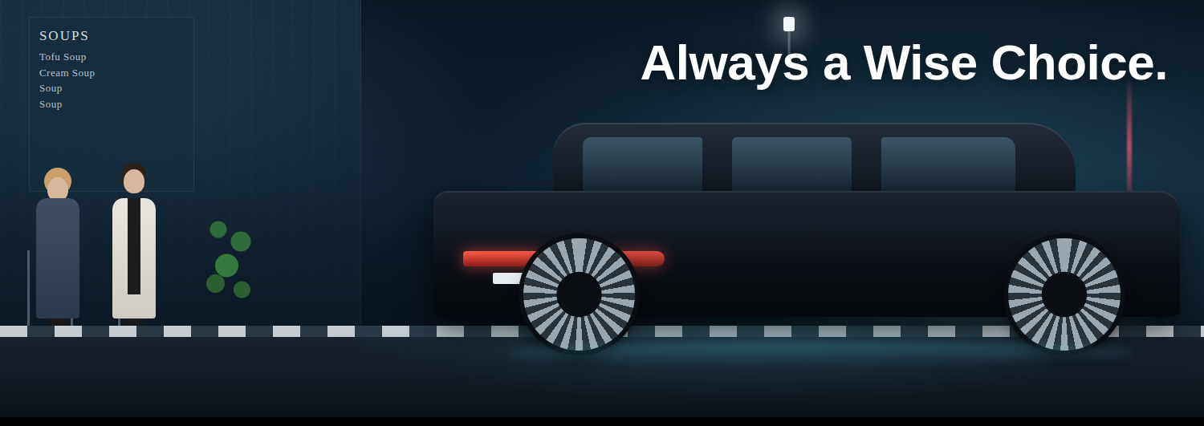SOUPS
Tofu Soup
Cream Soup
Soup
Soup
H HC1001
Always a Wise Choice.